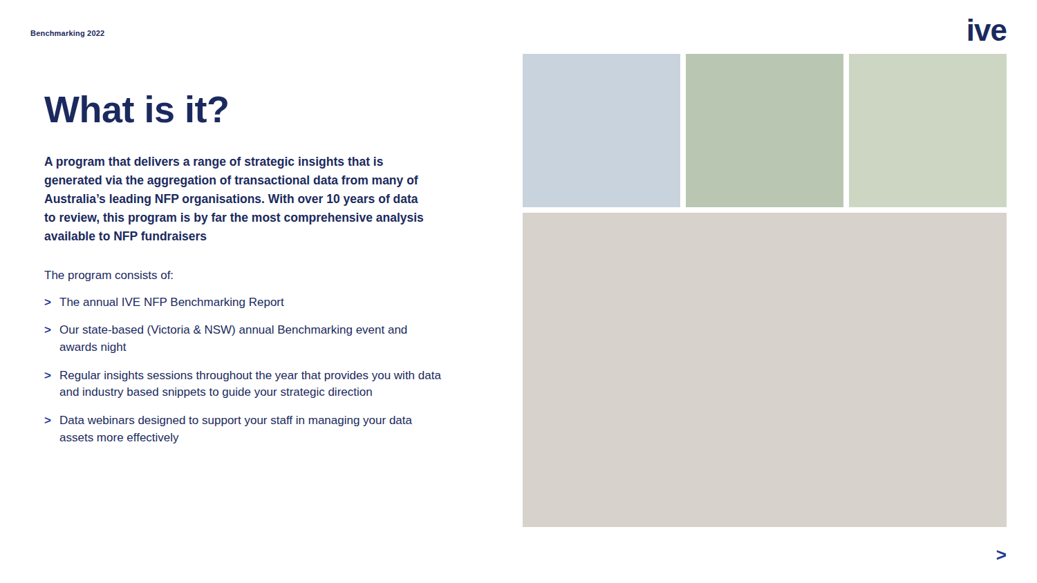Benchmarking 2022
ive
What is it?
A program that delivers a range of strategic insights that is generated via the aggregation of transactional data from many of Australia’s leading NFP organisations. With over 10 years of data to review, this program is by far the most comprehensive analysis available to NFP fundraisers
The program consists of:
The annual IVE NFP Benchmarking Report
Our state-based (Victoria & NSW) annual Benchmarking event and awards night
Regular insights sessions throughout the year that provides you with data and industry based snippets to guide your strategic direction
Data webinars designed to support your staff in managing your data assets more effectively
>